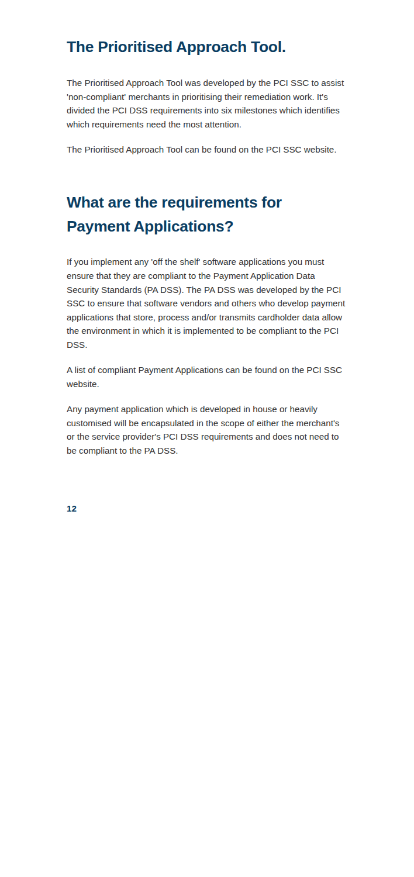The Prioritised Approach Tool.
The Prioritised Approach Tool was developed by the PCI SSC to assist 'non-compliant' merchants in prioritising their remediation work. It's divided the PCI DSS requirements into six milestones which identifies which requirements need the most attention.
The Prioritised Approach Tool can be found on the PCI SSC website.
What are the requirements for Payment Applications?
If you implement any 'off the shelf' software applications you must ensure that they are compliant to the Payment Application Data Security Standards (PA DSS). The PA DSS was developed by the PCI SSC to ensure that software vendors and others who develop payment applications that store, process and/or transmits cardholder data allow the environment in which it is implemented to be compliant to the PCI DSS.
A list of compliant Payment Applications can be found on the PCI SSC website.
Any payment application which is developed in house or heavily customised will be encapsulated in the scope of either the merchant's or the service provider's PCI DSS requirements and does not need to be compliant to the PA DSS.
12